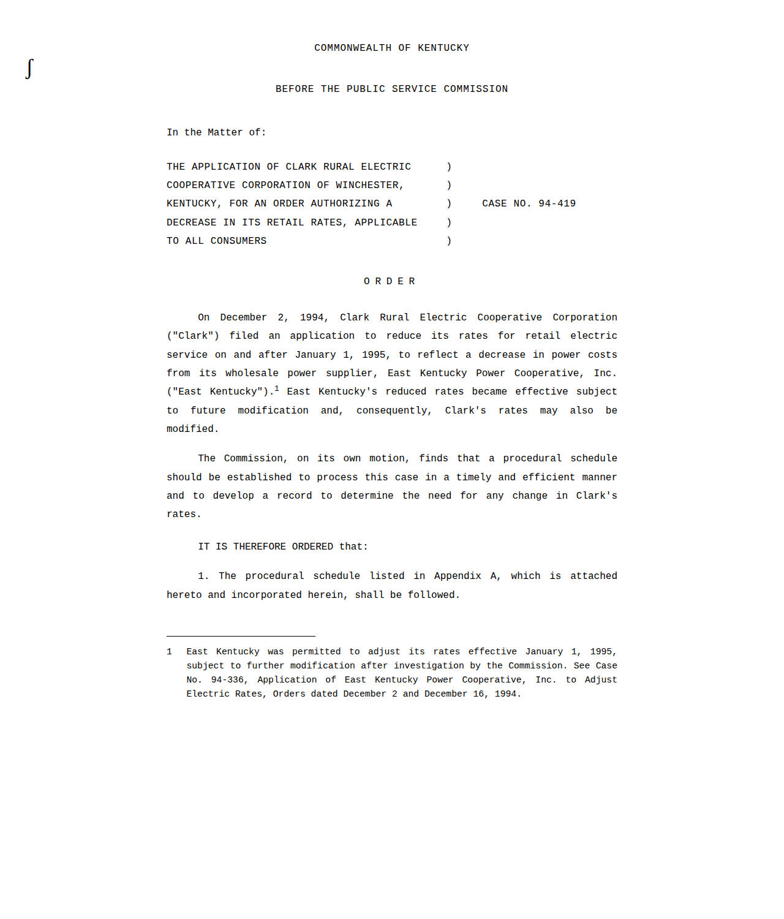ʃ
COMMONWEALTH OF KENTUCKY
BEFORE THE PUBLIC SERVICE COMMISSION
In the Matter of:
| THE APPLICATION OF CLARK RURAL ELECTRIC COOPERATIVE CORPORATION OF WINCHESTER, KENTUCKY, FOR AN ORDER AUTHORIZING A DECREASE IN ITS RETAIL RATES, APPLICABLE TO ALL CONSUMERS | ) ) ) ) ) | CASE NO. 94-419 |
ORDER
On December 2, 1994, Clark Rural Electric Cooperative Corporation ("Clark") filed an application to reduce its rates for retail electric service on and after January 1, 1995, to reflect a decrease in power costs from its wholesale power supplier, East Kentucky Power Cooperative, Inc. ("East Kentucky").1 East Kentucky's reduced rates became effective subject to future modification and, consequently, Clark's rates may also be modified.
The Commission, on its own motion, finds that a procedural schedule should be established to process this case in a timely and efficient manner and to develop a record to determine the need for any change in Clark's rates.
IT IS THEREFORE ORDERED that:
1. The procedural schedule listed in Appendix A, which is attached hereto and incorporated herein, shall be followed.
1 East Kentucky was permitted to adjust its rates effective January 1, 1995, subject to further modification after investigation by the Commission. See Case No. 94-336, Application of East Kentucky Power Cooperative, Inc. to Adjust Electric Rates, Orders dated December 2 and December 16, 1994.